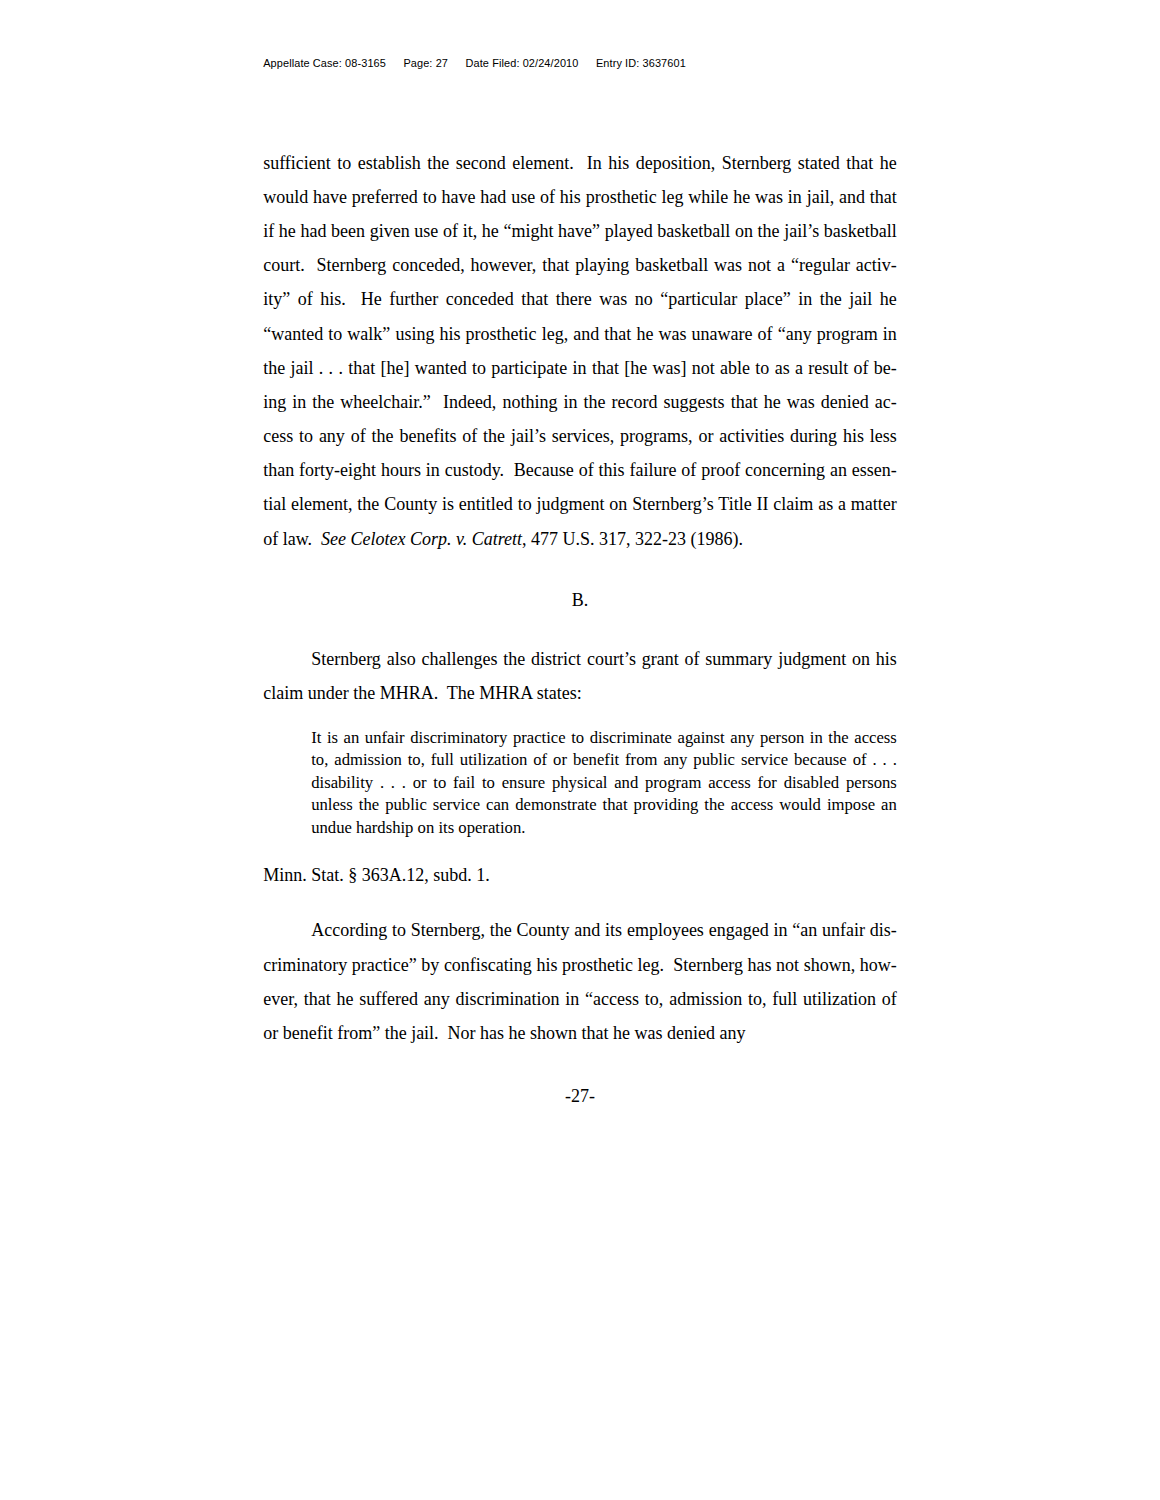Appellate Case: 08-3165 Page: 27 Date Filed: 02/24/2010 Entry ID: 3637601
sufficient to establish the second element. In his deposition, Sternberg stated that he would have preferred to have had use of his prosthetic leg while he was in jail, and that if he had been given use of it, he “might have” played basketball on the jail’s basketball court. Sternberg conceded, however, that playing basketball was not a “regular activity” of his. He further conceded that there was no “particular place” in the jail he “wanted to walk” using his prosthetic leg, and that he was unaware of “any program in the jail . . . that [he] wanted to participate in that [he was] not able to as a result of being in the wheelchair.” Indeed, nothing in the record suggests that he was denied access to any of the benefits of the jail’s services, programs, or activities during his less than forty-eight hours in custody. Because of this failure of proof concerning an essential element, the County is entitled to judgment on Sternberg’s Title II claim as a matter of law. See Celotex Corp. v. Catrett, 477 U.S. 317, 322-23 (1986).
B.
Sternberg also challenges the district court’s grant of summary judgment on his claim under the MHRA. The MHRA states:
It is an unfair discriminatory practice to discriminate against any person in the access to, admission to, full utilization of or benefit from any public service because of . . . disability . . . or to fail to ensure physical and program access for disabled persons unless the public service can demonstrate that providing the access would impose an undue hardship on its operation.
Minn. Stat. § 363A.12, subd. 1.
According to Sternberg, the County and its employees engaged in “an unfair discriminatory practice” by confiscating his prosthetic leg. Sternberg has not shown, however, that he suffered any discrimination in “access to, admission to, full utilization of or benefit from” the jail. Nor has he shown that he was denied any
-27-